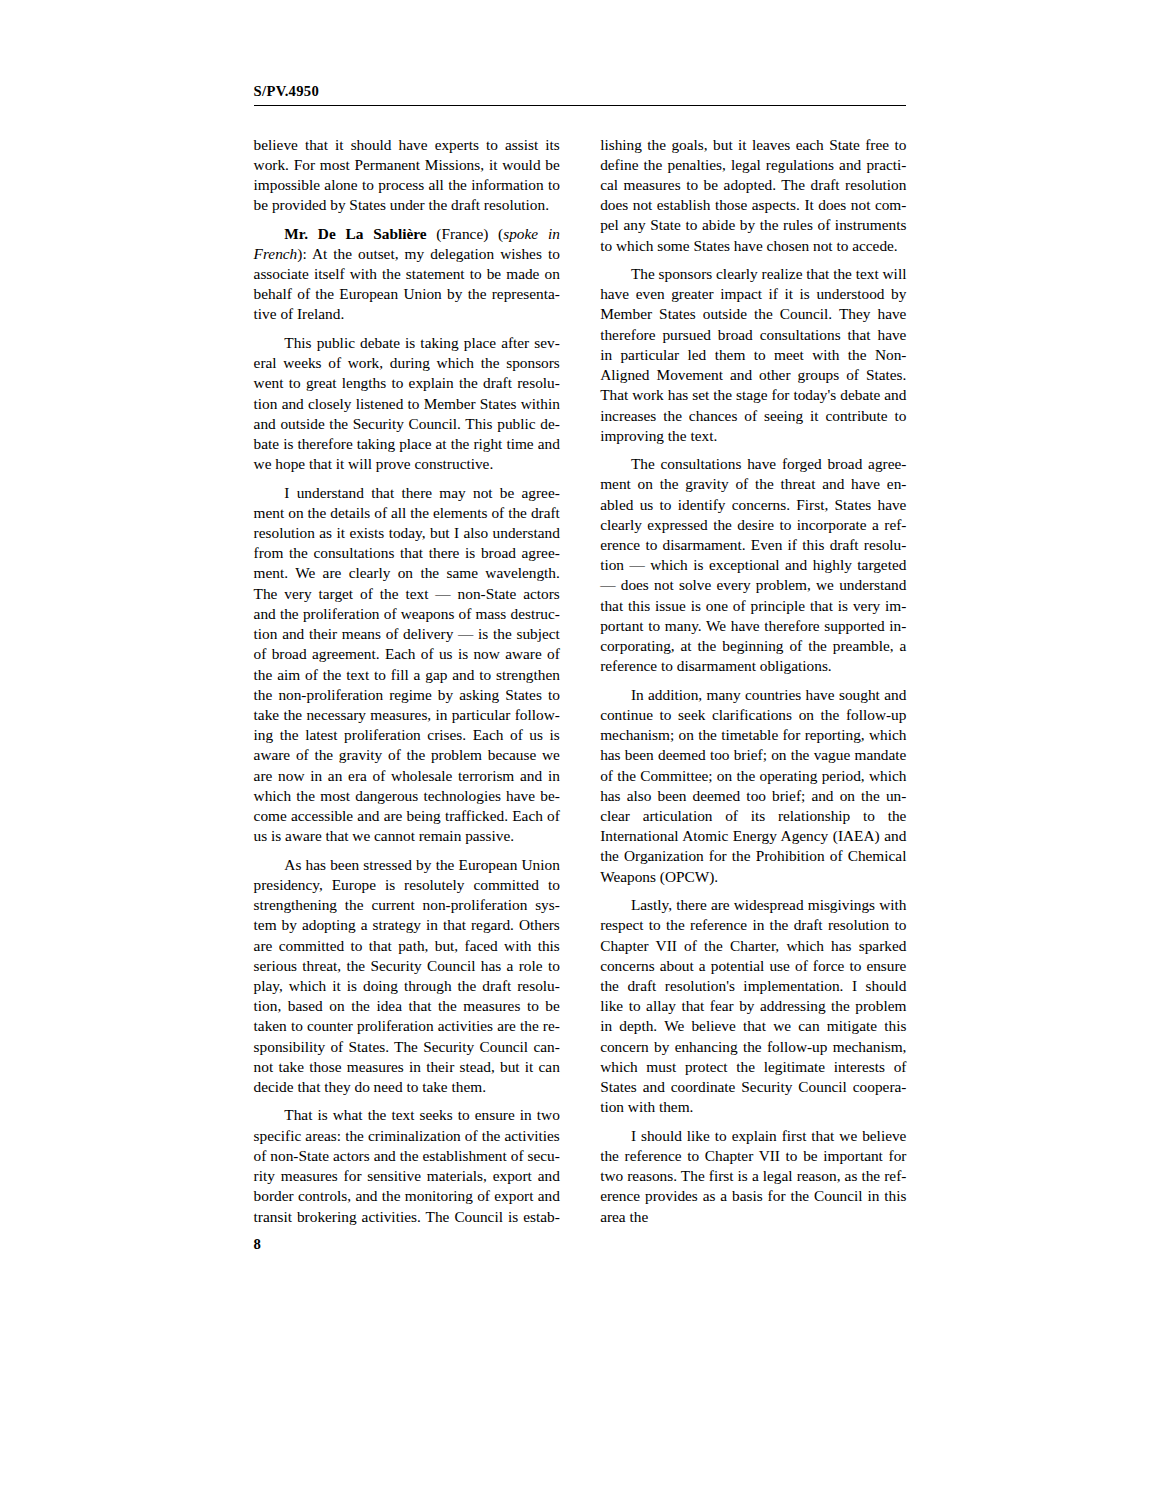S/PV.4950
believe that it should have experts to assist its work. For most Permanent Missions, it would be impossible alone to process all the information to be provided by States under the draft resolution.
Mr. De La Sablière (France) (spoke in French): At the outset, my delegation wishes to associate itself with the statement to be made on behalf of the European Union by the representative of Ireland.
This public debate is taking place after several weeks of work, during which the sponsors went to great lengths to explain the draft resolution and closely listened to Member States within and outside the Security Council. This public debate is therefore taking place at the right time and we hope that it will prove constructive.
I understand that there may not be agreement on the details of all the elements of the draft resolution as it exists today, but I also understand from the consultations that there is broad agreement. We are clearly on the same wavelength. The very target of the text — non-State actors and the proliferation of weapons of mass destruction and their means of delivery — is the subject of broad agreement. Each of us is now aware of the aim of the text to fill a gap and to strengthen the non-proliferation regime by asking States to take the necessary measures, in particular following the latest proliferation crises. Each of us is aware of the gravity of the problem because we are now in an era of wholesale terrorism and in which the most dangerous technologies have become accessible and are being trafficked. Each of us is aware that we cannot remain passive.
As has been stressed by the European Union presidency, Europe is resolutely committed to strengthening the current non-proliferation system by adopting a strategy in that regard. Others are committed to that path, but, faced with this serious threat, the Security Council has a role to play, which it is doing through the draft resolution, based on the idea that the measures to be taken to counter proliferation activities are the responsibility of States. The Security Council cannot take those measures in their stead, but it can decide that they do need to take them.
That is what the text seeks to ensure in two specific areas: the criminalization of the activities of non-State actors and the establishment of security measures for sensitive materials, export and border controls, and the monitoring of export and transit brokering activities. The Council is establishing the goals, but it leaves each State free to define the penalties, legal regulations and practical measures to be adopted. The draft resolution does not establish those aspects. It does not compel any State to abide by the rules of instruments to which some States have chosen not to accede.
The sponsors clearly realize that the text will have even greater impact if it is understood by Member States outside the Council. They have therefore pursued broad consultations that have in particular led them to meet with the Non-Aligned Movement and other groups of States. That work has set the stage for today's debate and increases the chances of seeing it contribute to improving the text.
The consultations have forged broad agreement on the gravity of the threat and have enabled us to identify concerns. First, States have clearly expressed the desire to incorporate a reference to disarmament. Even if this draft resolution — which is exceptional and highly targeted — does not solve every problem, we understand that this issue is one of principle that is very important to many. We have therefore supported incorporating, at the beginning of the preamble, a reference to disarmament obligations.
In addition, many countries have sought and continue to seek clarifications on the follow-up mechanism; on the timetable for reporting, which has been deemed too brief; on the vague mandate of the Committee; on the operating period, which has also been deemed too brief; and on the unclear articulation of its relationship to the International Atomic Energy Agency (IAEA) and the Organization for the Prohibition of Chemical Weapons (OPCW).
Lastly, there are widespread misgivings with respect to the reference in the draft resolution to Chapter VII of the Charter, which has sparked concerns about a potential use of force to ensure the draft resolution's implementation. I should like to allay that fear by addressing the problem in depth. We believe that we can mitigate this concern by enhancing the follow-up mechanism, which must protect the legitimate interests of States and coordinate Security Council cooperation with them.
I should like to explain first that we believe the reference to Chapter VII to be important for two reasons. The first is a legal reason, as the reference provides as a basis for the Council in this area the
8